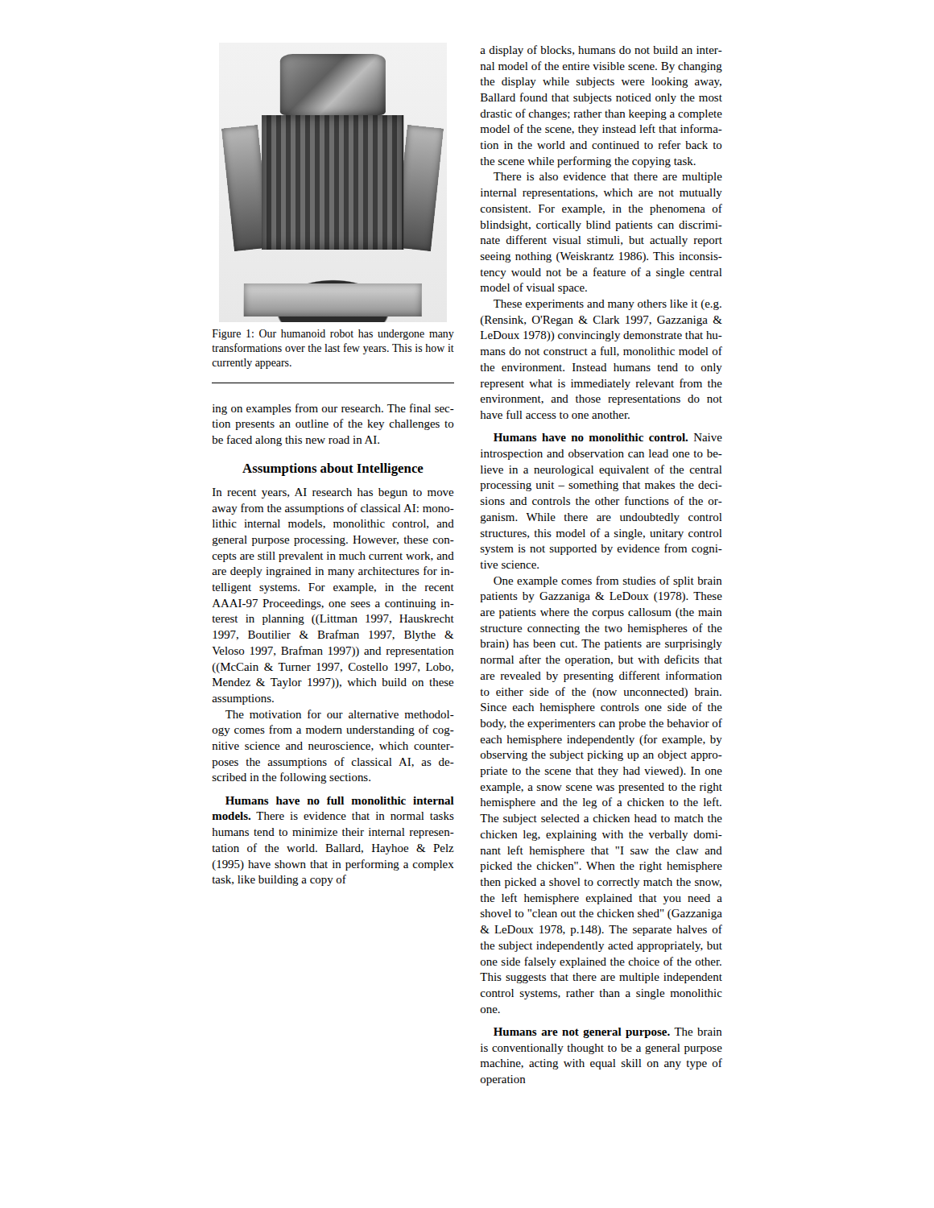Figure 1: Our humanoid robot has undergone many transformations over the last few years. This is how it currently appears.
ing on examples from our research. The final section presents an outline of the key challenges to be faced along this new road in AI.
Assumptions about Intelligence
In recent years, AI research has begun to move away from the assumptions of classical AI: monolithic internal models, monolithic control, and general purpose processing. However, these concepts are still prevalent in much current work, and are deeply ingrained in many architectures for intelligent systems. For example, in the recent AAAI-97 Proceedings, one sees a continuing interest in planning ((Littman 1997, Hauskrecht 1997, Boutilier & Brafman 1997, Blythe & Veloso 1997, Brafman 1997)) and representation ((McCain & Turner 1997, Costello 1997, Lobo, Mendez & Taylor 1997)), which build on these assumptions.
The motivation for our alternative methodology comes from a modern understanding of cognitive science and neuroscience, which counterposes the assumptions of classical AI, as described in the following sections.
Humans have no full monolithic internal models. There is evidence that in normal tasks humans tend to minimize their internal representation of the world. Ballard, Hayhoe & Pelz (1995) have shown that in performing a complex task, like building a copy of
a display of blocks, humans do not build an internal model of the entire visible scene. By changing the display while subjects were looking away, Ballard found that subjects noticed only the most drastic of changes; rather than keeping a complete model of the scene, they instead left that information in the world and continued to refer back to the scene while performing the copying task.
There is also evidence that there are multiple internal representations, which are not mutually consistent. For example, in the phenomena of blindsight, cortically blind patients can discriminate different visual stimuli, but actually report seeing nothing (Weiskrantz 1986). This inconsistency would not be a feature of a single central model of visual space.
These experiments and many others like it (e.g. (Rensink, O'Regan & Clark 1997, Gazzaniga & LeDoux 1978)) convincingly demonstrate that humans do not construct a full, monolithic model of the environment. Instead humans tend to only represent what is immediately relevant from the environment, and those representations do not have full access to one another.
Humans have no monolithic control. Naive introspection and observation can lead one to believe in a neurological equivalent of the central processing unit – something that makes the decisions and controls the other functions of the organism. While there are undoubtedly control structures, this model of a single, unitary control system is not supported by evidence from cognitive science.
One example comes from studies of split brain patients by Gazzaniga & LeDoux (1978). These are patients where the corpus callosum (the main structure connecting the two hemispheres of the brain) has been cut. The patients are surprisingly normal after the operation, but with deficits that are revealed by presenting different information to either side of the (now unconnected) brain. Since each hemisphere controls one side of the body, the experimenters can probe the behavior of each hemisphere independently (for example, by observing the subject picking up an object appropriate to the scene that they had viewed). In one example, a snow scene was presented to the right hemisphere and the leg of a chicken to the left. The subject selected a chicken head to match the chicken leg, explaining with the verbally dominant left hemisphere that "I saw the claw and picked the chicken". When the right hemisphere then picked a shovel to correctly match the snow, the left hemisphere explained that you need a shovel to "clean out the chicken shed" (Gazzaniga & LeDoux 1978, p.148). The separate halves of the subject independently acted appropriately, but one side falsely explained the choice of the other. This suggests that there are multiple independent control systems, rather than a single monolithic one.
Humans are not general purpose. The brain is conventionally thought to be a general purpose machine, acting with equal skill on any type of operation